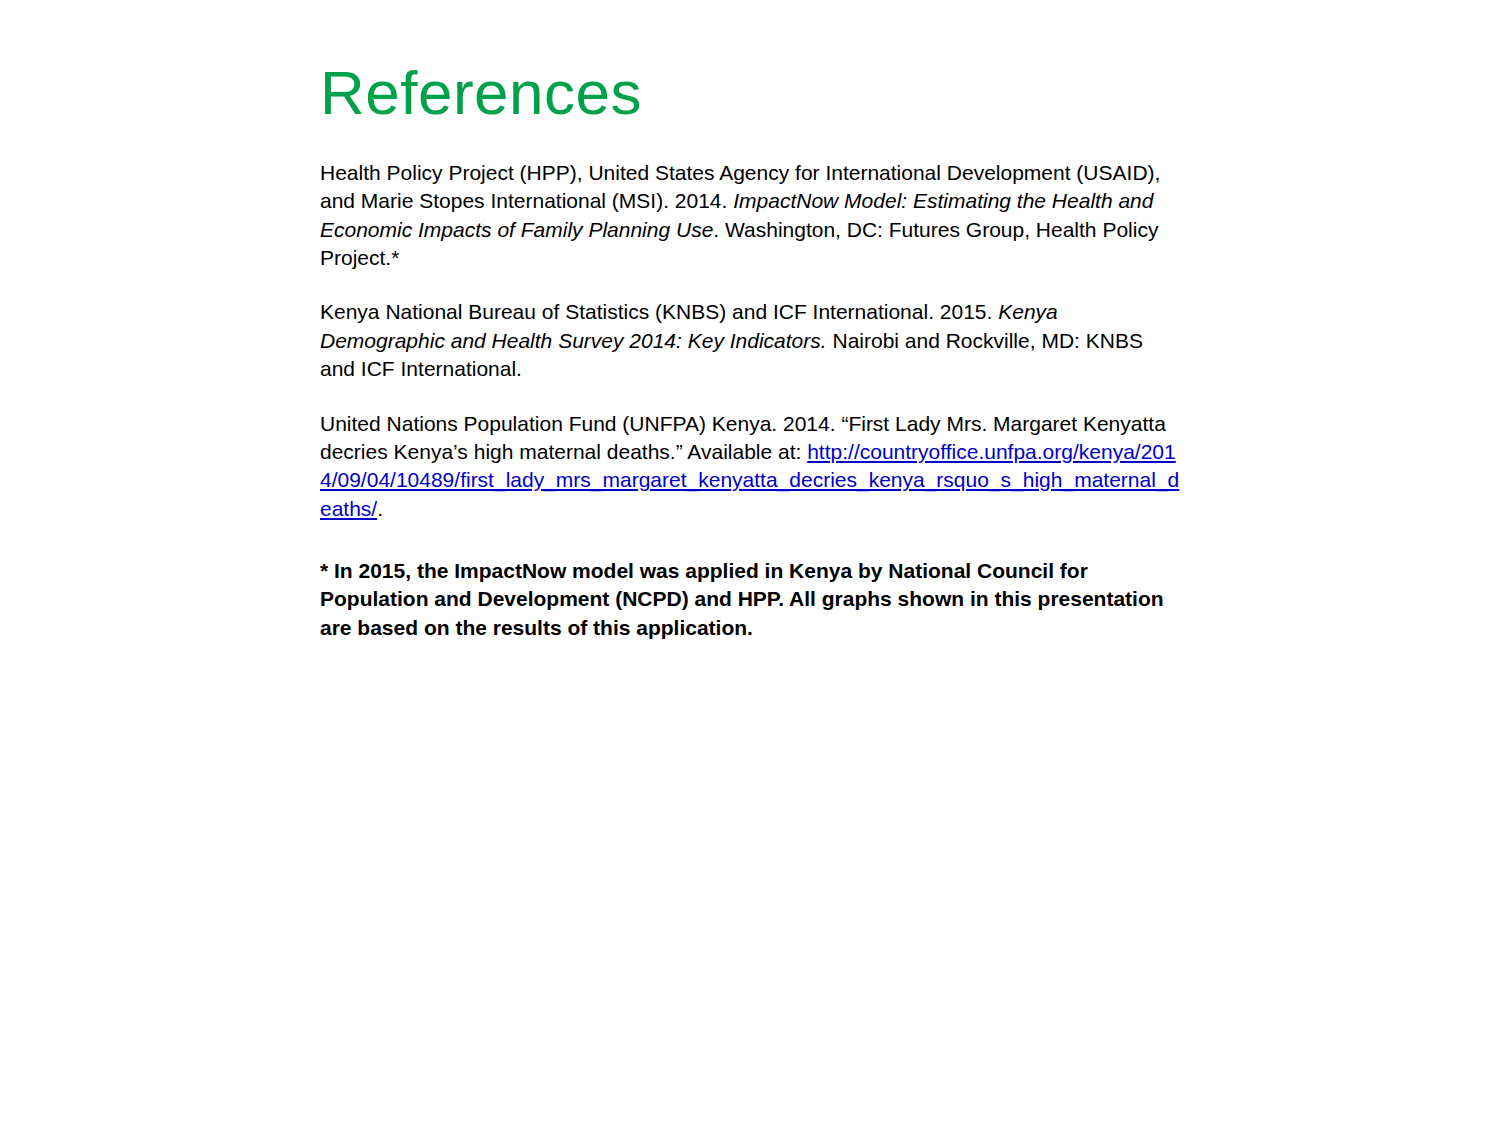References
Health Policy Project (HPP), United States Agency for International Development (USAID), and Marie Stopes International (MSI). 2014. ImpactNow Model: Estimating the Health and Economic Impacts of Family Planning Use. Washington, DC: Futures Group, Health Policy Project.*
Kenya National Bureau of Statistics (KNBS) and ICF International. 2015. Kenya Demographic and Health Survey 2014: Key Indicators. Nairobi and Rockville, MD: KNBS and ICF International.
United Nations Population Fund (UNFPA) Kenya. 2014. “First Lady Mrs. Margaret Kenyatta decries Kenya’s high maternal deaths.” Available at: http://countryoffice.unfpa.org/kenya/2014/09/04/10489/first_lady_mrs_margaret_kenyatta_decries_kenya_rsquo_s_high_maternal_deaths/.
* In 2015, the ImpactNow model was applied in Kenya by National Council for Population and Development (NCPD) and HPP. All graphs shown in this presentation are based on the results of this application.